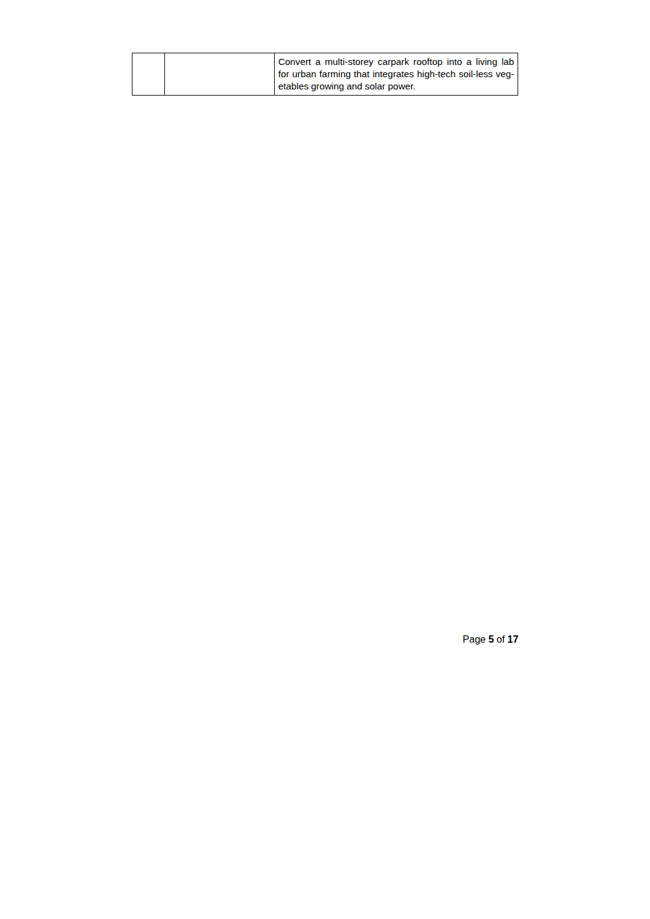| | | Convert a multi-storey carpark rooftop into a living lab for urban farming that integrates high-tech soil-less vegetables growing and solar power. |
Page 5 of 17